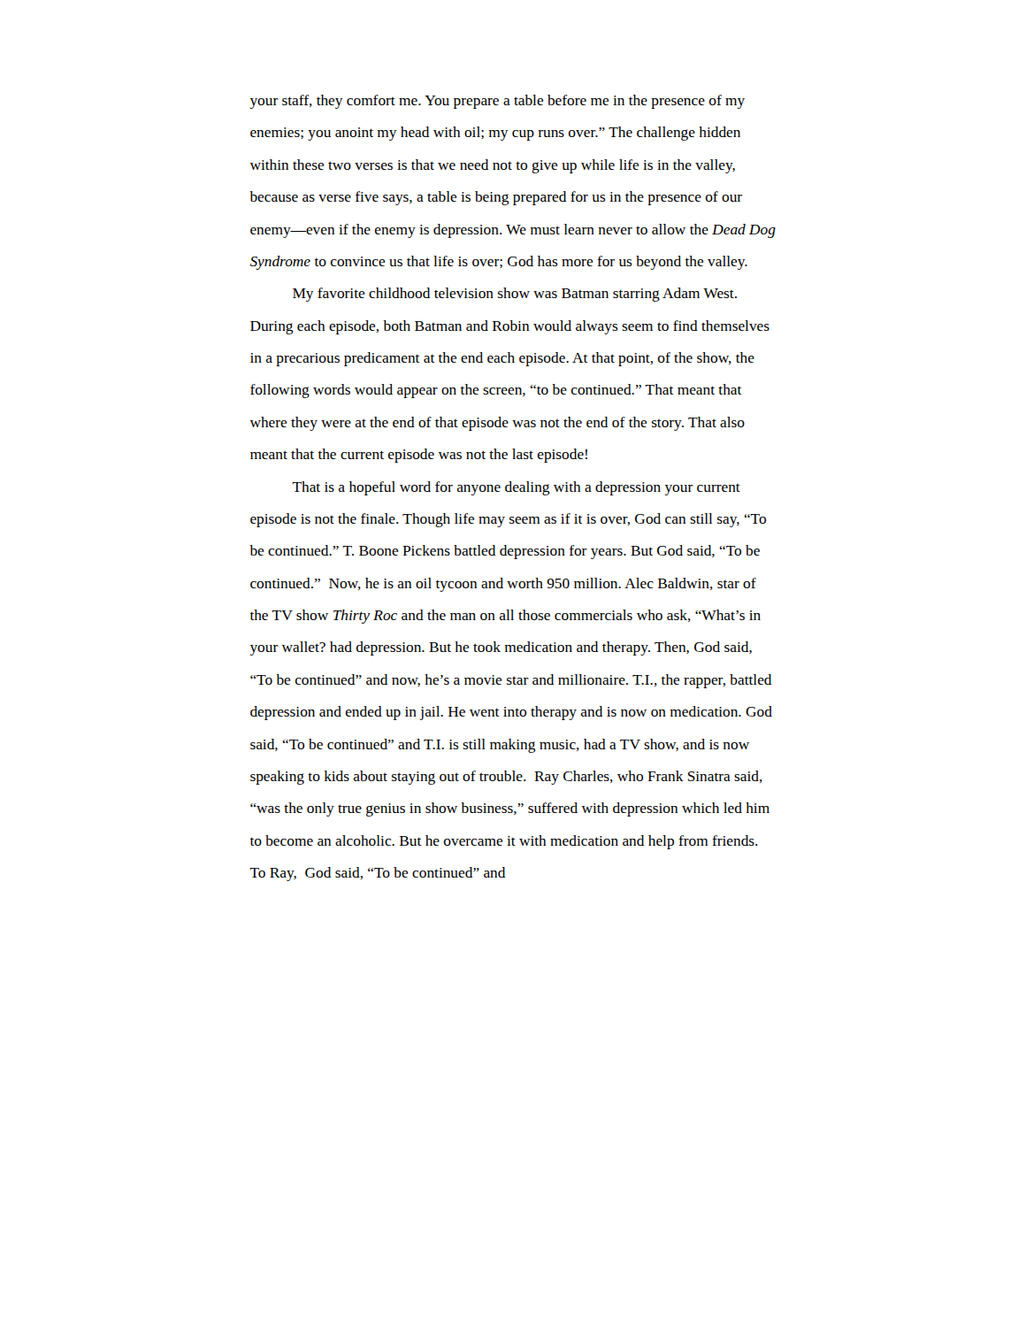your staff, they comfort me. You prepare a table before me in the presence of my enemies; you anoint my head with oil; my cup runs over.” The challenge hidden within these two verses is that we need not to give up while life is in the valley, because as verse five says, a table is being prepared for us in the presence of our enemy—even if the enemy is depression. We must learn never to allow the Dead Dog Syndrome to convince us that life is over; God has more for us beyond the valley.
My favorite childhood television show was Batman starring Adam West. During each episode, both Batman and Robin would always seem to find themselves in a precarious predicament at the end each episode. At that point, of the show, the following words would appear on the screen, “to be continued.” That meant that where they were at the end of that episode was not the end of the story. That also meant that the current episode was not the last episode!
That is a hopeful word for anyone dealing with a depression your current episode is not the finale. Though life may seem as if it is over, God can still say, “To be continued.” T. Boone Pickens battled depression for years. But God said, “To be continued.” Now, he is an oil tycoon and worth 950 million. Alec Baldwin, star of the TV show Thirty Roc and the man on all those commercials who ask, “What’s in your wallet? had depression. But he took medication and therapy. Then, God said, “To be continued” and now, he’s a movie star and millionaire. T.I., the rapper, battled depression and ended up in jail. He went into therapy and is now on medication. God said, “To be continued” and T.I. is still making music, had a TV show, and is now speaking to kids about staying out of trouble. Ray Charles, who Frank Sinatra said, “was the only true genius in show business,” suffered with depression which led him to become an alcoholic. But he overcame it with medication and help from friends. To Ray, God said, “To be continued” and